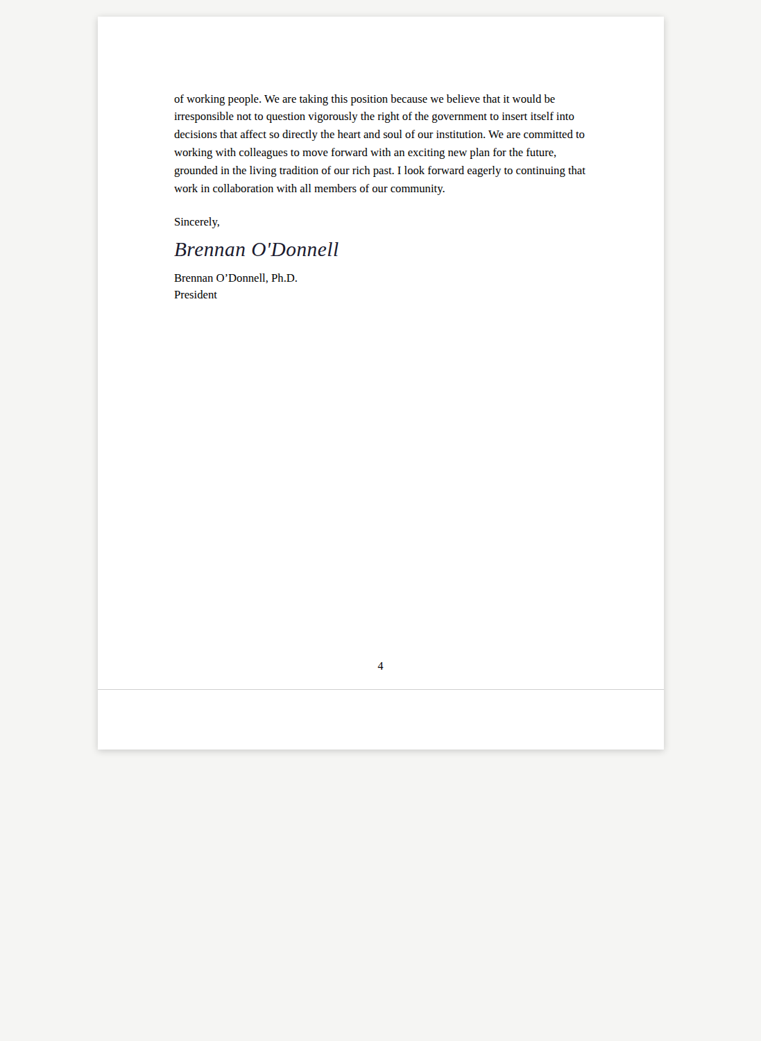of working people. We are taking this position because we believe that it would be irresponsible not to question vigorously the right of the government to insert itself into decisions that affect so directly the heart and soul of our institution. We are committed to working with colleagues to move forward with an exciting new plan for the future, grounded in the living tradition of our rich past. I look forward eagerly to continuing that work in collaboration with all members of our community.
Sincerely,
Brennan O'Donnell
Brennan O’Donnell, Ph.D. President
4